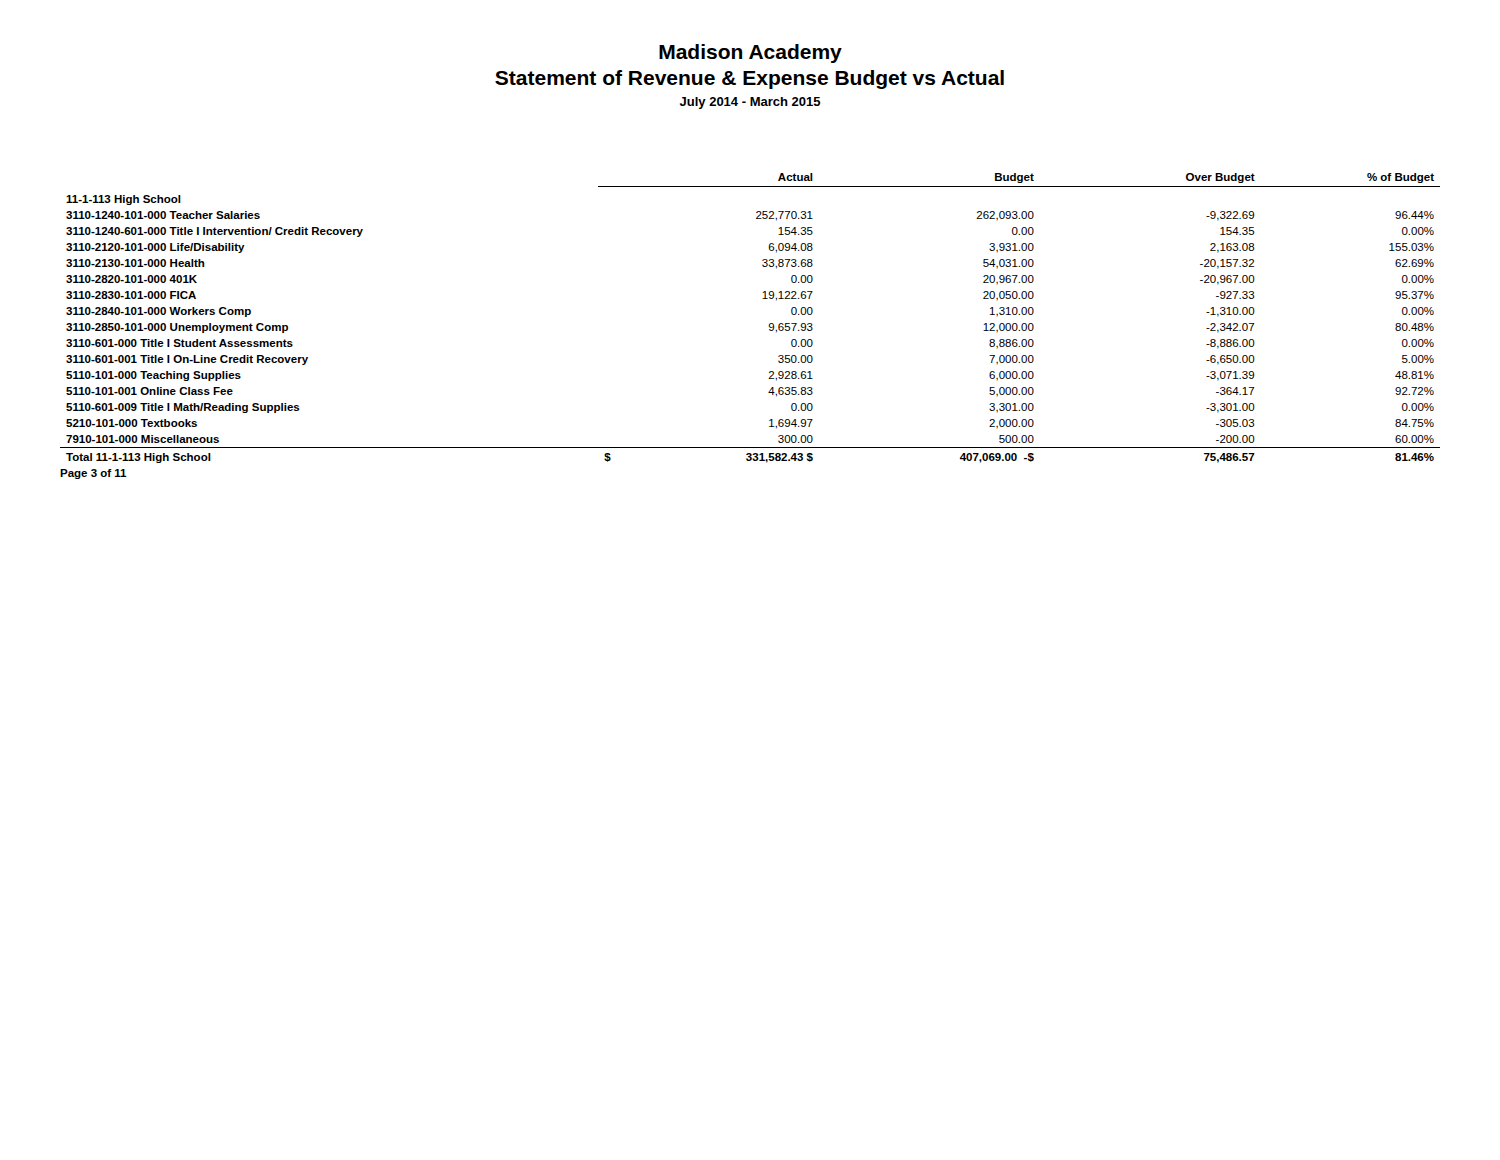Madison Academy
Statement of Revenue & Expense Budget vs Actual
July 2014 - March 2015
| | Actual | Budget | Over Budget | % of Budget |
| --- | --- | --- | --- | --- |
| 11-1-113 High School | | | | |
| 3110-1240-101-000 Teacher Salaries | 252,770.31 | 262,093.00 | -9,322.69 | 96.44% |
| 3110-1240-601-000 Title I Intervention/ Credit Recovery | 154.35 | 0.00 | 154.35 | 0.00% |
| 3110-2120-101-000 Life/Disability | 6,094.08 | 3,931.00 | 2,163.08 | 155.03% |
| 3110-2130-101-000 Health | 33,873.68 | 54,031.00 | -20,157.32 | 62.69% |
| 3110-2820-101-000 401K | 0.00 | 20,967.00 | -20,967.00 | 0.00% |
| 3110-2830-101-000 FICA | 19,122.67 | 20,050.00 | -927.33 | 95.37% |
| 3110-2840-101-000 Workers Comp | 0.00 | 1,310.00 | -1,310.00 | 0.00% |
| 3110-2850-101-000 Unemployment Comp | 9,657.93 | 12,000.00 | -2,342.07 | 80.48% |
| 3110-601-000 Title I Student Assessments | 0.00 | 8,886.00 | -8,886.00 | 0.00% |
| 3110-601-001 Title I On-Line Credit Recovery | 350.00 | 7,000.00 | -6,650.00 | 5.00% |
| 5110-101-000 Teaching Supplies | 2,928.61 | 6,000.00 | -3,071.39 | 48.81% |
| 5110-101-001 Online Class Fee | 4,635.83 | 5,000.00 | -364.17 | 92.72% |
| 5110-601-009 Title I Math/Reading Supplies | 0.00 | 3,301.00 | -3,301.00 | 0.00% |
| 5210-101-000 Textbooks | 1,694.97 | 2,000.00 | -305.03 | 84.75% |
| 7910-101-000 Miscellaneous | 300.00 | 500.00 | -200.00 | 60.00% |
| Total 11-1-113 High School | $ 331,582.43 $ | 407,069.00 -$ | 75,486.57 | 81.46% |
Page 3 of 11